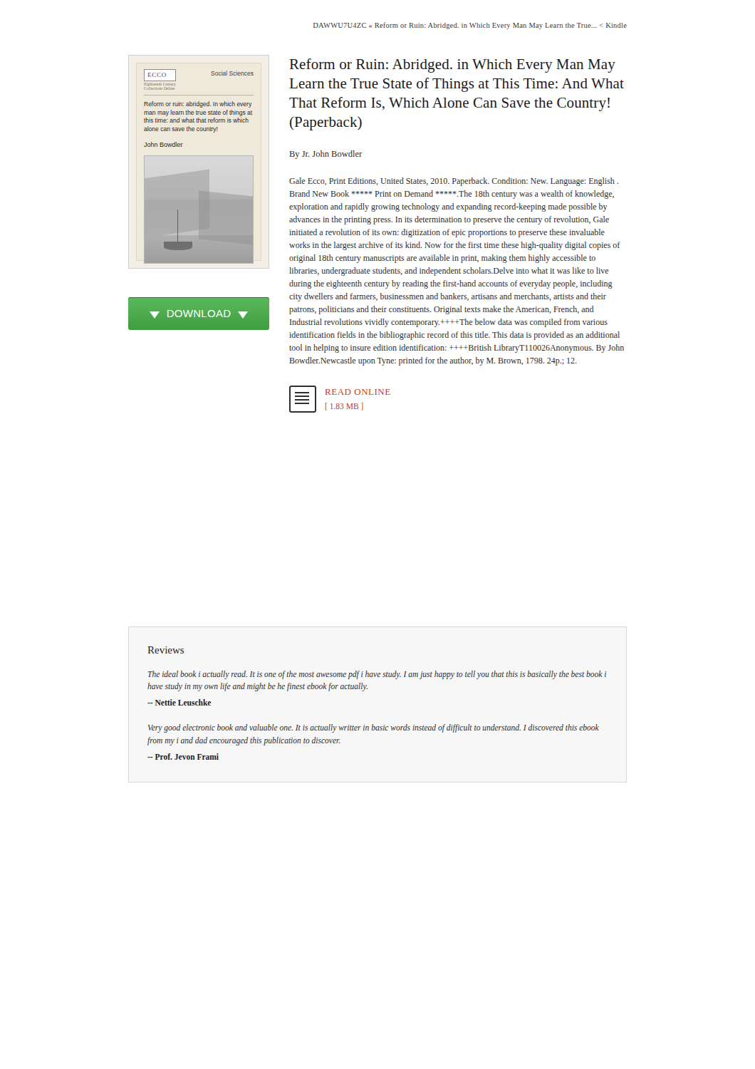DAWWU7U4ZC « Reform or Ruin: Abridged. in Which Every Man May Learn the True... < Kindle
ECCO
Eighteenth Century
Collections Online
Social Sciences
Reform or ruin: abridged. In which every man may learn the true state of things at this time: and what that reform is which alone can save the country!
John Bowdler
DOWNLOAD
Reform or Ruin: Abridged. in Which Every Man May Learn the True State of Things at This Time: And What That Reform Is, Which Alone Can Save the Country! (Paperback)
By Jr. John Bowdler
Gale Ecco, Print Editions, United States, 2010. Paperback. Condition: New. Language: English . Brand New Book ***** Print on Demand *****.The 18th century was a wealth of knowledge, exploration and rapidly growing technology and expanding record-keeping made possible by advances in the printing press. In its determination to preserve the century of revolution, Gale initiated a revolution of its own: digitization of epic proportions to preserve these invaluable works in the largest archive of its kind. Now for the first time these high-quality digital copies of original 18th century manuscripts are available in print, making them highly accessible to libraries, undergraduate students, and independent scholars.Delve into what it was like to live during the eighteenth century by reading the first-hand accounts of everyday people, including city dwellers and farmers, businessmen and bankers, artisans and merchants, artists and their patrons, politicians and their constituents. Original texts make the American, French, and Industrial revolutions vividly contemporary.++++The below data was compiled from various identification fields in the bibliographic record of this title. This data is provided as an additional tool in helping to insure edition identification: ++++British LibraryT110026Anonymous. By John Bowdler.Newcastle upon Tyne: printed for the author, by M. Brown, 1798. 24p.; 12.
READ ONLINE
[ 1.83 MB ]
Reviews
The ideal book i actually read. It is one of the most awesome pdf i have study. I am just happy to tell you that this is basically the best book i have study in my own life and might be he finest ebook for actually.
-- Nettie Leuschke
Very good electronic book and valuable one. It is actually writter in basic words instead of difficult to understand. I discovered this ebook from my i and dad encouraged this publication to discover.
-- Prof. Jevon Frami